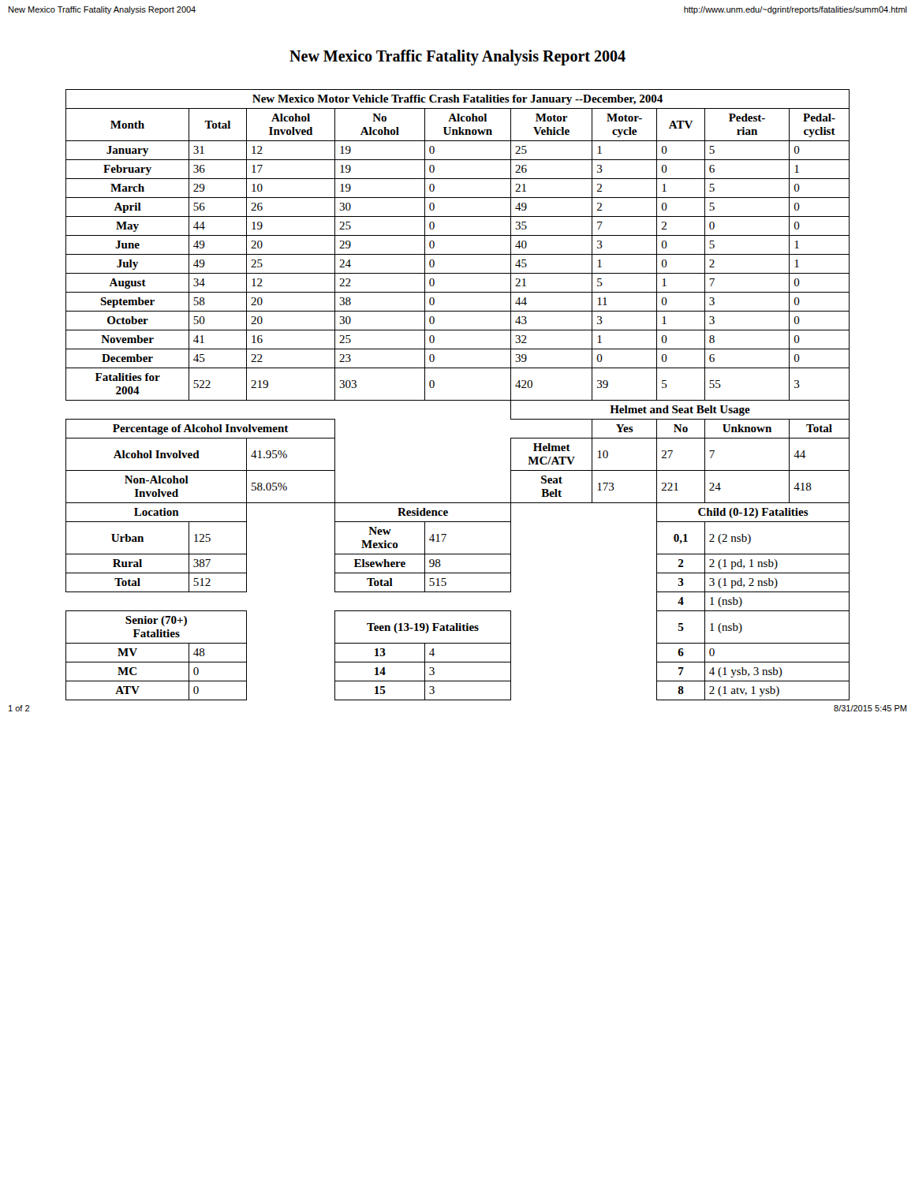New Mexico Traffic Fatality Analysis Report 2004 http://www.unm.edu/~dgrint/reports/fatalities/summ04.html
New Mexico Traffic Fatality Analysis Report 2004
| New Mexico Motor Vehicle Traffic Crash Fatalities for January --December, 2004 |
| --- |
| Month | Total | Alcohol Involved | No Alcohol | Alcohol Unknown | Motor Vehicle | Motor- cycle | ATV | Pedest- rian | Pedal- cyclist |
| January | 31 | 12 | 19 | 0 | 25 | 1 | 0 | 5 | 0 |
| February | 36 | 17 | 19 | 0 | 26 | 3 | 0 | 6 | 1 |
| March | 29 | 10 | 19 | 0 | 21 | 2 | 1 | 5 | 0 |
| April | 56 | 26 | 30 | 0 | 49 | 2 | 0 | 5 | 0 |
| May | 44 | 19 | 25 | 0 | 35 | 7 | 2 | 0 | 0 |
| June | 49 | 20 | 29 | 0 | 40 | 3 | 0 | 5 | 1 |
| July | 49 | 25 | 24 | 0 | 45 | 1 | 0 | 2 | 1 |
| August | 34 | 12 | 22 | 0 | 21 | 5 | 1 | 7 | 0 |
| September | 58 | 20 | 38 | 0 | 44 | 11 | 0 | 3 | 0 |
| October | 50 | 20 | 30 | 0 | 43 | 3 | 1 | 3 | 0 |
| November | 41 | 16 | 25 | 0 | 32 | 1 | 0 | 8 | 0 |
| December | 45 | 22 | 23 | 0 | 39 | 0 | 0 | 6 | 0 |
| Fatalities for 2004 | 522 | 219 | 303 | 0 | 420 | 39 | 5 | 55 | 3 |
| | Helmet and Seat Belt Usage |
| Percentage of Alcohol Involvement | | | | Yes | No | Unknown | Total |
| Alcohol Involved | 41.95% | | | Helmet MC/ATV | 10 | 27 | 7 | 44 |
| Non-Alcohol Involved | 58.05% | | | Seat Belt | 173 | 221 | 24 | 418 |
| Location | | Residence | | | Child (0-12) Fatalities |
| Urban | 125 | | New Mexico | 417 | | | 0,1 | 2 (2 nsb) |
| Rural | 387 | | Elsewhere | 98 | | | 2 | 2 (1 pd, 1 nsb) |
| Total | 512 | | Total | 515 | | | 3 | 3 (1 pd, 2 nsb) |
| | | 4 | 1 (nsb) |
| Senior (70+) Fatalities | | Teen (13-19) Fatalities | | | 5 | 1 (nsb) |
| MV | 48 | | 13 | 4 | | | 6 | 0 |
| MC | 0 | | 14 | 3 | | | 7 | 4 (1 ysb, 3 nsb) |
| ATV | 0 | | 15 | 3 | | | 8 | 2 (1 atv, 1 ysb) |
1 of 2 8/31/2015 5:45 PM